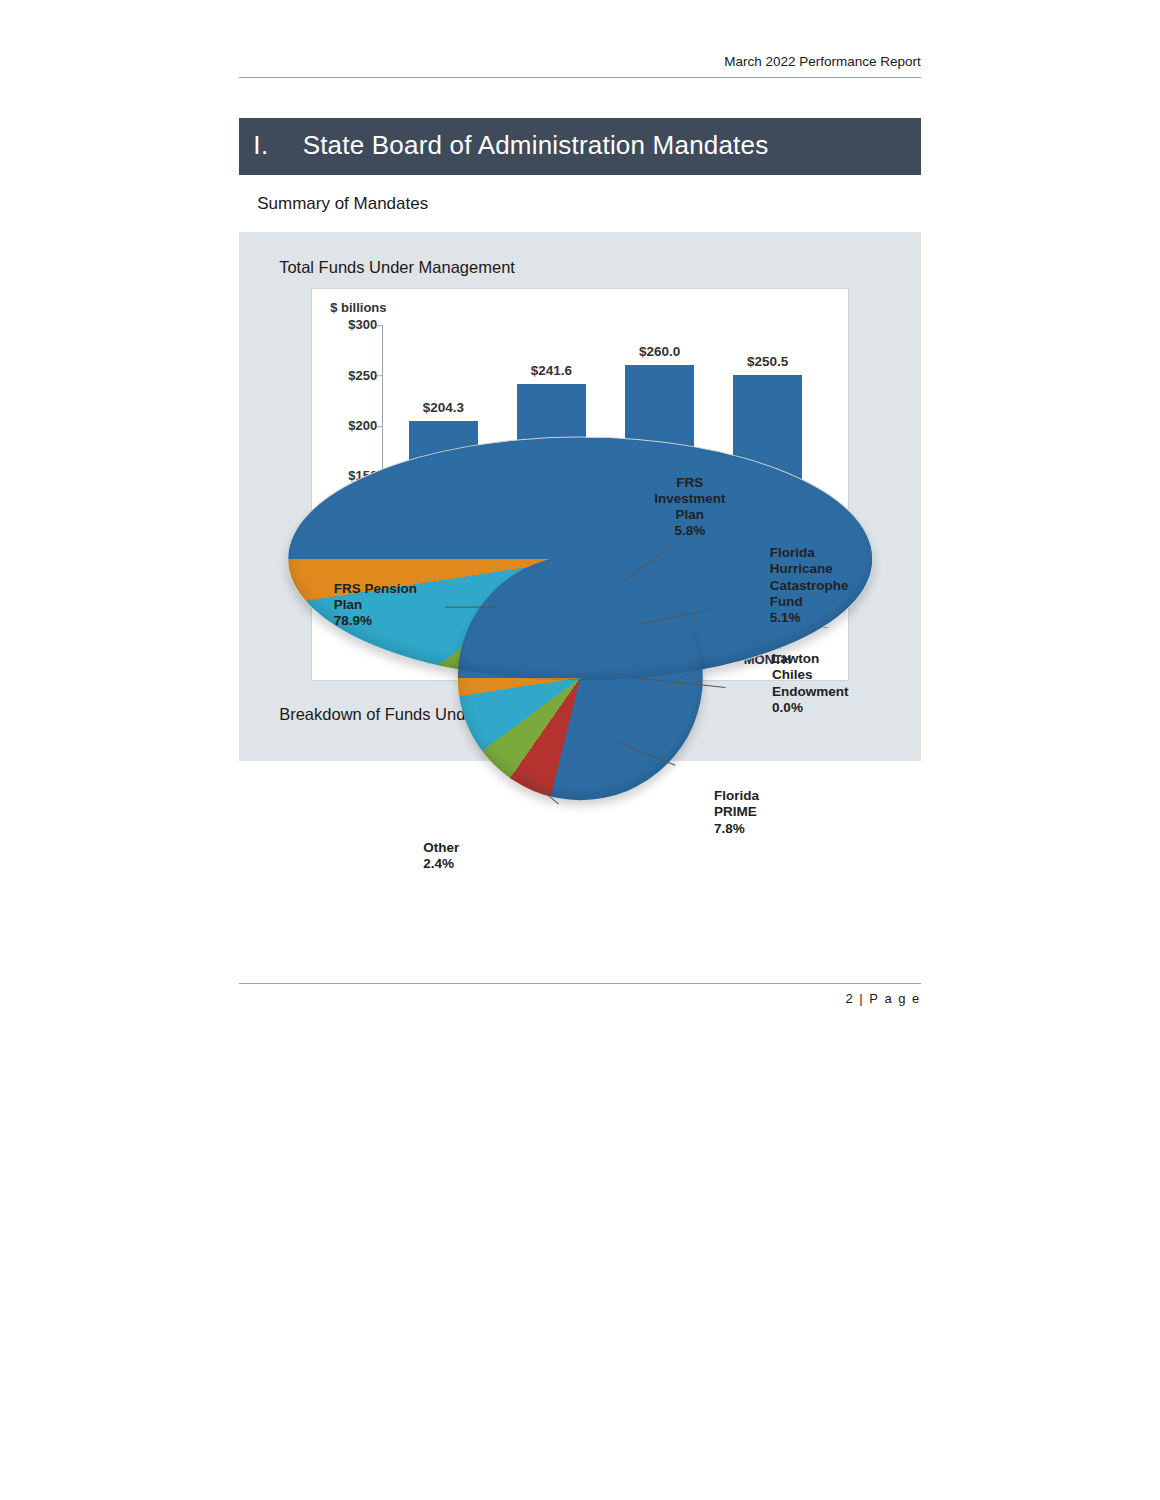March 2022 Performance Report
I.
State Board of Administration Mandates
Summary of Mandates
Total Funds Under Management
$ billions
$300
$250
$200
$150
$100
$50
$0
$204.3
$241.6
$260.0
$250.5
3 YEARS
AGO
1 YEAR
AGO
3 MONTHS
AGO
THIS MONTH
Breakdown of Funds Under Management
FRS Pension
Plan
78.9%
FRS
Investment
Plan
5.8%
Florida
Hurricane
Catastrophe
Fund
5.1%
Lawton
Chiles
Endowment
0.0%
Florida
PRIME
7.8%
Other
2.4%
2 | P a g e